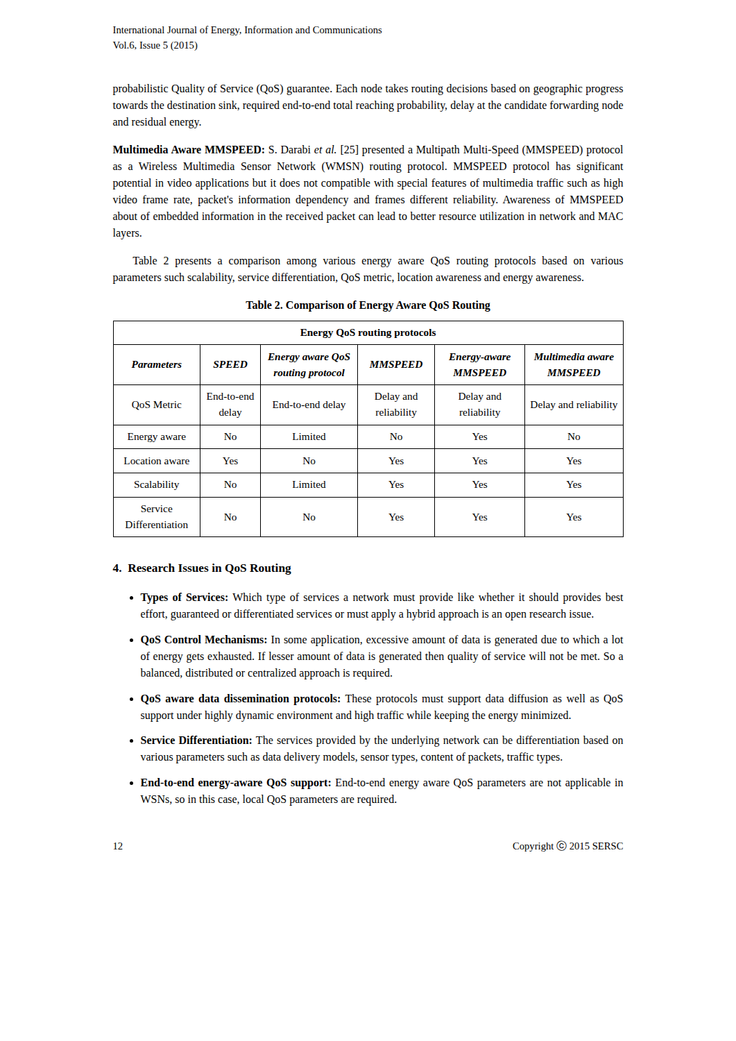International Journal of Energy, Information and Communications
Vol.6, Issue 5 (2015)
probabilistic Quality of Service (QoS) guarantee. Each node takes routing decisions based on geographic progress towards the destination sink, required end-to-end total reaching probability, delay at the candidate forwarding node and residual energy.
Multimedia Aware MMSPEED: S. Darabi et al. [25] presented a Multipath Multi-Speed (MMSPEED) protocol as a Wireless Multimedia Sensor Network (WMSN) routing protocol. MMSPEED protocol has significant potential in video applications but it does not compatible with special features of multimedia traffic such as high video frame rate, packet's information dependency and frames different reliability. Awareness of MMSPEED about of embedded information in the received packet can lead to better resource utilization in network and MAC layers.
Table 2 presents a comparison among various energy aware QoS routing protocols based on various parameters such scalability, service differentiation, QoS metric, location awareness and energy awareness.
Table 2. Comparison of Energy Aware QoS Routing
| Energy QoS routing protocols |
| --- |
| Parameters | SPEED | Energy aware QoS routing protocol | MMSPEED | Energy-aware MMSPEED | Multimedia aware MMSPEED |
| QoS Metric | End-to-end delay | End-to-end delay | Delay and reliability | Delay and reliability | Delay and reliability |
| Energy aware | No | Limited | No | Yes | No |
| Location aware | Yes | No | Yes | Yes | Yes |
| Scalability | No | Limited | Yes | Yes | Yes |
| Service Differentiation | No | No | Yes | Yes | Yes |
4. Research Issues in QoS Routing
Types of Services: Which type of services a network must provide like whether it should provides best effort, guaranteed or differentiated services or must apply a hybrid approach is an open research issue.
QoS Control Mechanisms: In some application, excessive amount of data is generated due to which a lot of energy gets exhausted. If lesser amount of data is generated then quality of service will not be met. So a balanced, distributed or centralized approach is required.
QoS aware data dissemination protocols: These protocols must support data diffusion as well as QoS support under highly dynamic environment and high traffic while keeping the energy minimized.
Service Differentiation: The services provided by the underlying network can be differentiation based on various parameters such as data delivery models, sensor types, content of packets, traffic types.
End-to-end energy-aware QoS support: End-to-end energy aware QoS parameters are not applicable in WSNs, so in this case, local QoS parameters are required.
12 Copyright ⓒ 2015 SERSC